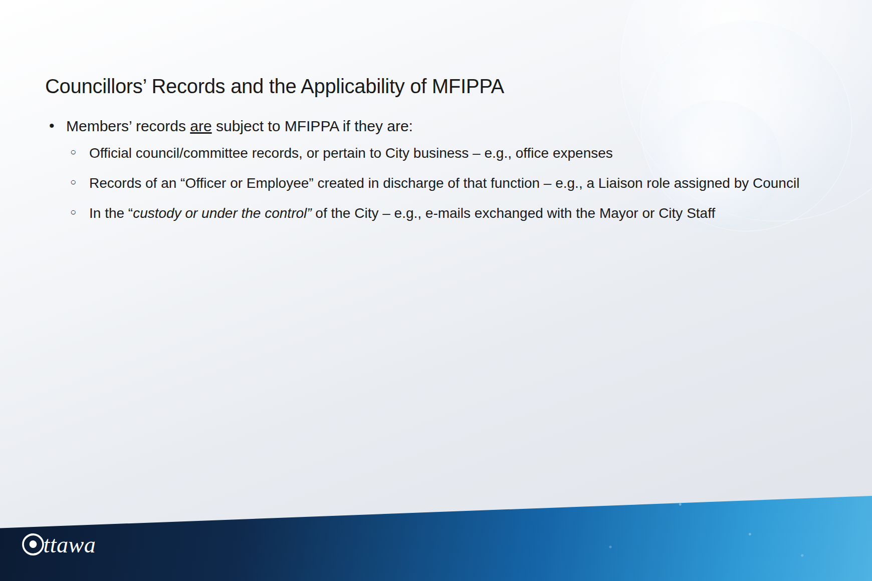Councillors’ Records and the Applicability of MFIPPA
Members’ records are subject to MFIPPA if they are:
Official council/committee records, or pertain to City business – e.g., office expenses
Records of an “Officer or Employee” created in discharge of that function – e.g., a Liaison role assigned by Council
In the “custody or under the control” of the City – e.g., e-mails exchanged with the Mayor or City Staff
⦿ttawa